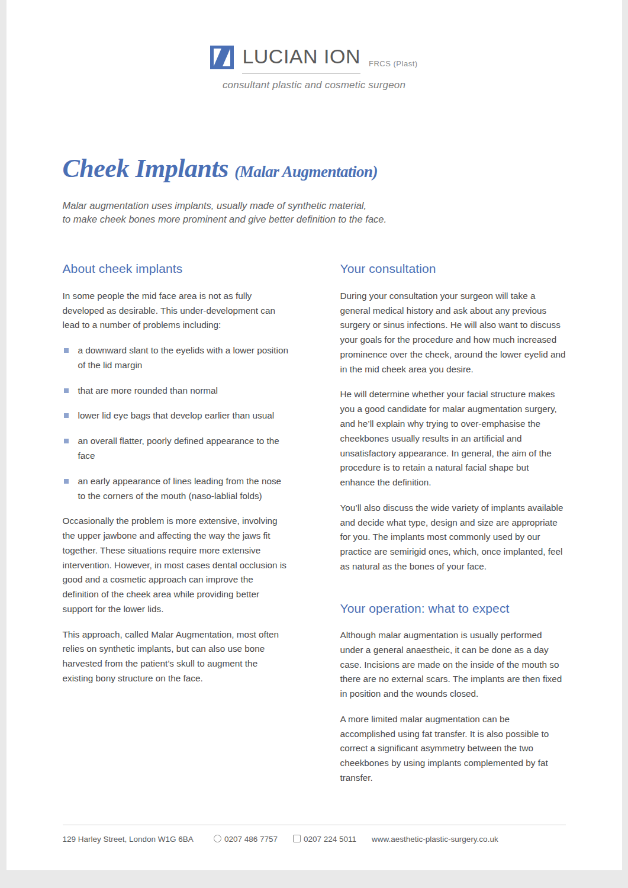Lucian Ion
FRCS (Plast)
consultant plastic and cosmetic surgeon
Cheek Implants (Malar Augmentation)
Malar augmentation uses implants, usually made of synthetic material,
to make cheek bones more prominent and give better definition to the face.
About cheek implants
In some people the mid face area is not as fully developed as desirable. This under-development can lead to a number of problems including:
a downward slant to the eyelids with a lower position of the lid margin
that are more rounded than normal
lower lid eye bags that develop earlier than usual
an overall flatter, poorly defined appearance to the face
an early appearance of lines leading from the nose to the corners of the mouth (naso-lablial folds)
Occasionally the problem is more extensive, involving the upper jawbone and affecting the way the jaws fit together. These situations require more extensive intervention. However, in most cases dental occlusion is good and a cosmetic approach can improve the definition of the cheek area while providing better support for the lower lids.
This approach, called Malar Augmentation, most often relies on synthetic implants, but can also use bone harvested from the patient’s skull to augment the existing bony structure on the face.
Your consultation
During your consultation your surgeon will take a general medical history and ask about any previous surgery or sinus infections. He will also want to discuss your goals for the procedure and how much increased prominence over the cheek, around the lower eyelid and in the mid cheek area you desire.
He will determine whether your facial structure makes you a good candidate for malar augmentation surgery, and he’ll explain why trying to over-emphasise the cheekbones usually results in an artificial and unsatisfactory appearance. In general, the aim of the procedure is to retain a natural facial shape but enhance the definition.
You’ll also discuss the wide variety of implants available and decide what type, design and size are appropriate for you. The implants most commonly used by our practice are semirigid ones, which, once implanted, feel as natural as the bones of your face.
Your operation: what to expect
Although malar augmentation is usually performed under a general anaestheic, it can be done as a day case. Incisions are made on the inside of the mouth so there are no external scars. The implants are then fixed in position and the wounds closed.
A more limited malar augmentation can be accomplished using fat transfer. It is also possible to correct a significant asymmetry between the two cheekbones by using implants complemented by fat transfer.
129 Harley Street, London W1G 6BA 0207 486 7757 0207 224 5011 www.aesthetic-plastic-surgery.co.uk